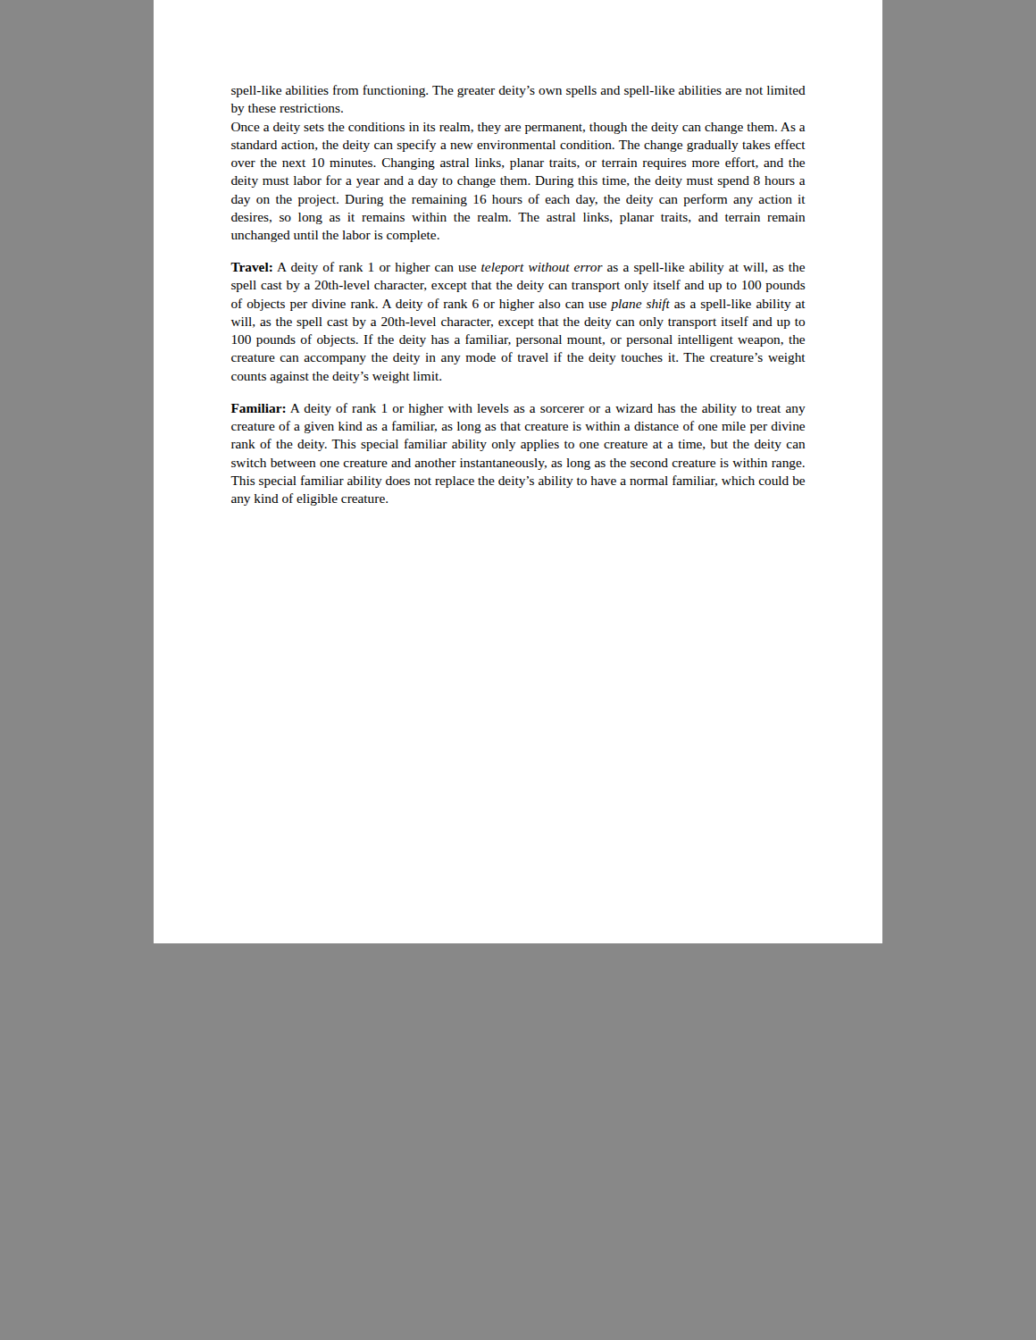spell-like abilities from functioning. The greater deity’s own spells and spell-like abilities are not limited by these restrictions.
Once a deity sets the conditions in its realm, they are permanent, though the deity can change them. As a standard action, the deity can specify a new environmental condition. The change gradually takes effect over the next 10 minutes. Changing astral links, planar traits, or terrain requires more effort, and the deity must labor for a year and a day to change them. During this time, the deity must spend 8 hours a day on the project. During the remaining 16 hours of each day, the deity can perform any action it desires, so long as it remains within the realm. The astral links, planar traits, and terrain remain unchanged until the labor is complete.
Travel: A deity of rank 1 or higher can use teleport without error as a spell-like ability at will, as the spell cast by a 20th-level character, except that the deity can transport only itself and up to 100 pounds of objects per divine rank. A deity of rank 6 or higher also can use plane shift as a spell-like ability at will, as the spell cast by a 20th-level character, except that the deity can only transport itself and up to 100 pounds of objects. If the deity has a familiar, personal mount, or personal intelligent weapon, the creature can accompany the deity in any mode of travel if the deity touches it. The creature’s weight counts against the deity’s weight limit.
Familiar: A deity of rank 1 or higher with levels as a sorcerer or a wizard has the ability to treat any creature of a given kind as a familiar, as long as that creature is within a distance of one mile per divine rank of the deity. This special familiar ability only applies to one creature at a time, but the deity can switch between one creature and another instantaneously, as long as the second creature is within range. This special familiar ability does not replace the deity’s ability to have a normal familiar, which could be any kind of eligible creature.